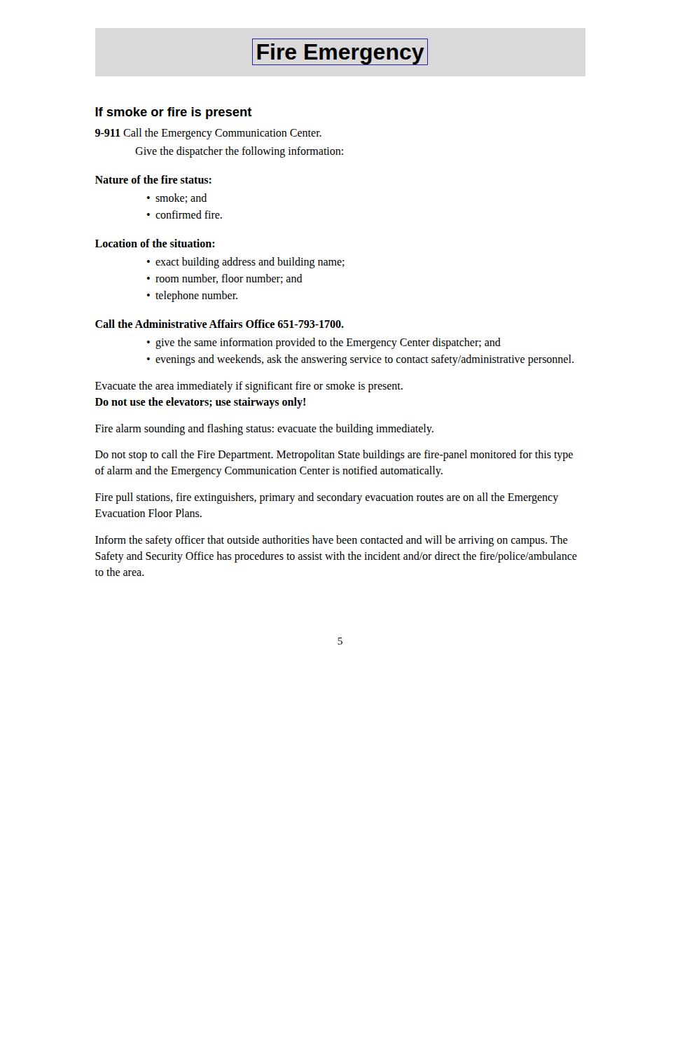Fire Emergency
If smoke or fire is present
9-911 Call the Emergency Communication Center.
Give the dispatcher the following information:
Nature of the fire status:
smoke; and
confirmed fire.
Location of the situation:
exact building address and building name;
room number, floor number; and
telephone number.
Call the Administrative Affairs Office 651-793-1700.
give the same information provided to the Emergency Center dispatcher; and
evenings and weekends, ask the answering service to contact safety/administrative personnel.
Evacuate the area immediately if significant fire or smoke is present.
Do not use the elevators; use stairways only!
Fire alarm sounding and flashing status: evacuate the building immediately.
Do not stop to call the Fire Department. Metropolitan State buildings are fire-panel monitored for this type of alarm and the Emergency Communication Center is notified automatically.
Fire pull stations, fire extinguishers, primary and secondary evacuation routes are on all the Emergency Evacuation Floor Plans.
Inform the safety officer that outside authorities have been contacted and will be arriving on campus. The Safety and Security Office has procedures to assist with the incident and/or direct the fire/police/ambulance to the area.
5